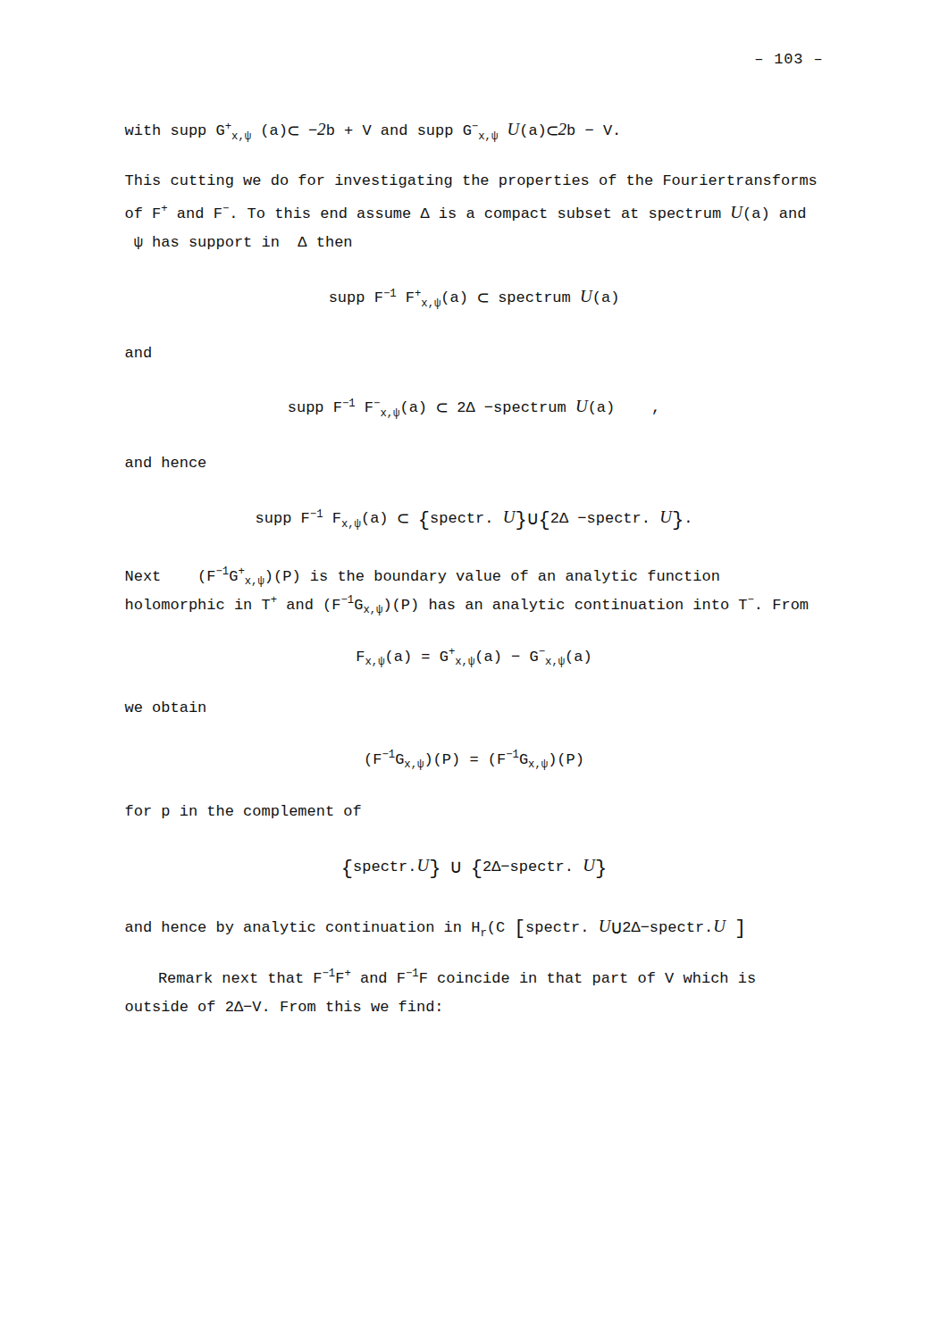– 103 –
with supp G+x,ψ (a)⊂ −2b + V and supp G−x,ψ U(a)⊂2b − V.
This cutting we do for investigating the properties of the Fourier­transforms of F+ and F−. To this end assume Δ is a compact subset at spectrum U(a) and ψ has support in Δ then
supp F−1 F+x,ψ(a) ⊂ spectrum U(a)
and
supp F−1 F−x,ψ(a) ⊂ 2Δ −spectrum U(a) ,
and hence
supp F−1 Fx,ψ(a) ⊂ {spectr. U}∪{2Δ −spectr. U}.
Next (F−1G+x,ψ)(P) is the boundary value of an analytic function holomorphic in T+ and (F−1Gx,ψ)(P) has an analytic continuation into T−. From
Fx,ψ(a) = G+x,ψ(a) − G−x,ψ(a)
we obtain
(F−1Gx,ψ)(P) = (F−1Gx,ψ)(P)
for p in the complement of
{spectr.U} ∪ {2Δ−spectr. U}
and hence by analytic continuation in Hr(C [spectr. U∪2Δ−spectr.U ]
Remark next that F−1F+ and F−1F coincide in that part of V which is outside of 2Δ−V. From this we find: